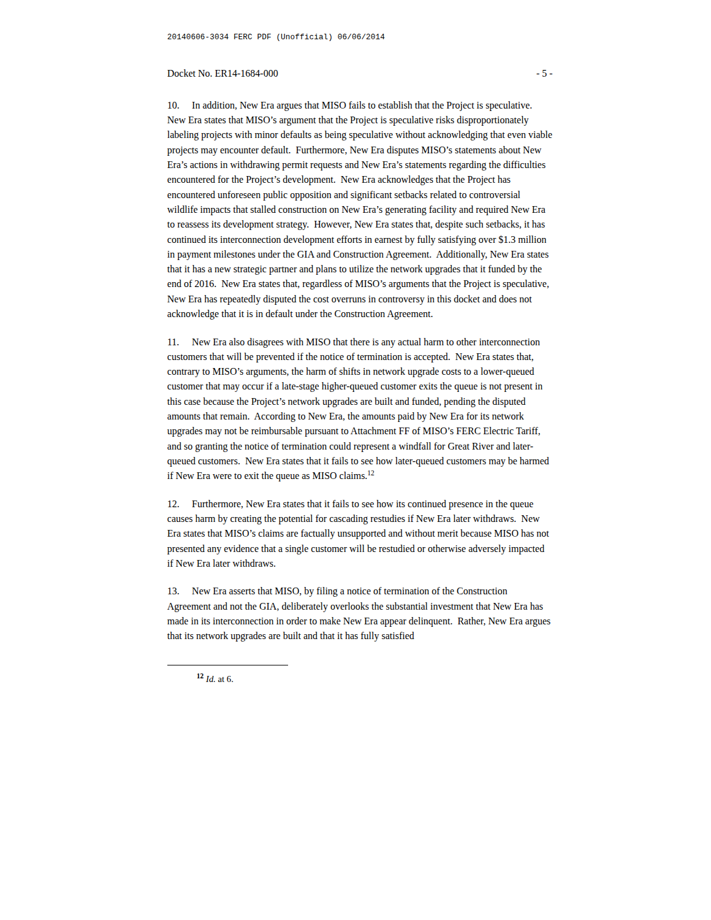20140606-3034 FERC PDF (Unofficial) 06/06/2014
Docket No. ER14-1684-000 - 5 -
10. In addition, New Era argues that MISO fails to establish that the Project is speculative. New Era states that MISO’s argument that the Project is speculative risks disproportionately labeling projects with minor defaults as being speculative without acknowledging that even viable projects may encounter default. Furthermore, New Era disputes MISO’s statements about New Era’s actions in withdrawing permit requests and New Era’s statements regarding the difficulties encountered for the Project’s development. New Era acknowledges that the Project has encountered unforeseen public opposition and significant setbacks related to controversial wildlife impacts that stalled construction on New Era’s generating facility and required New Era to reassess its development strategy. However, New Era states that, despite such setbacks, it has continued its interconnection development efforts in earnest by fully satisfying over $1.3 million in payment milestones under the GIA and Construction Agreement. Additionally, New Era states that it has a new strategic partner and plans to utilize the network upgrades that it funded by the end of 2016. New Era states that, regardless of MISO’s arguments that the Project is speculative, New Era has repeatedly disputed the cost overruns in controversy in this docket and does not acknowledge that it is in default under the Construction Agreement.
11. New Era also disagrees with MISO that there is any actual harm to other interconnection customers that will be prevented if the notice of termination is accepted. New Era states that, contrary to MISO’s arguments, the harm of shifts in network upgrade costs to a lower-queued customer that may occur if a late-stage higher-queued customer exits the queue is not present in this case because the Project’s network upgrades are built and funded, pending the disputed amounts that remain. According to New Era, the amounts paid by New Era for its network upgrades may not be reimbursable pursuant to Attachment FF of MISO’s FERC Electric Tariff, and so granting the notice of termination could represent a windfall for Great River and later-queued customers. New Era states that it fails to see how later-queued customers may be harmed if New Era were to exit the queue as MISO claims.12
12. Furthermore, New Era states that it fails to see how its continued presence in the queue causes harm by creating the potential for cascading restudies if New Era later withdraws. New Era states that MISO’s claims are factually unsupported and without merit because MISO has not presented any evidence that a single customer will be restudied or otherwise adversely impacted if New Era later withdraws.
13. New Era asserts that MISO, by filing a notice of termination of the Construction Agreement and not the GIA, deliberately overlooks the substantial investment that New Era has made in its interconnection in order to make New Era appear delinquent. Rather, New Era argues that its network upgrades are built and that it has fully satisfied
12 Id. at 6.